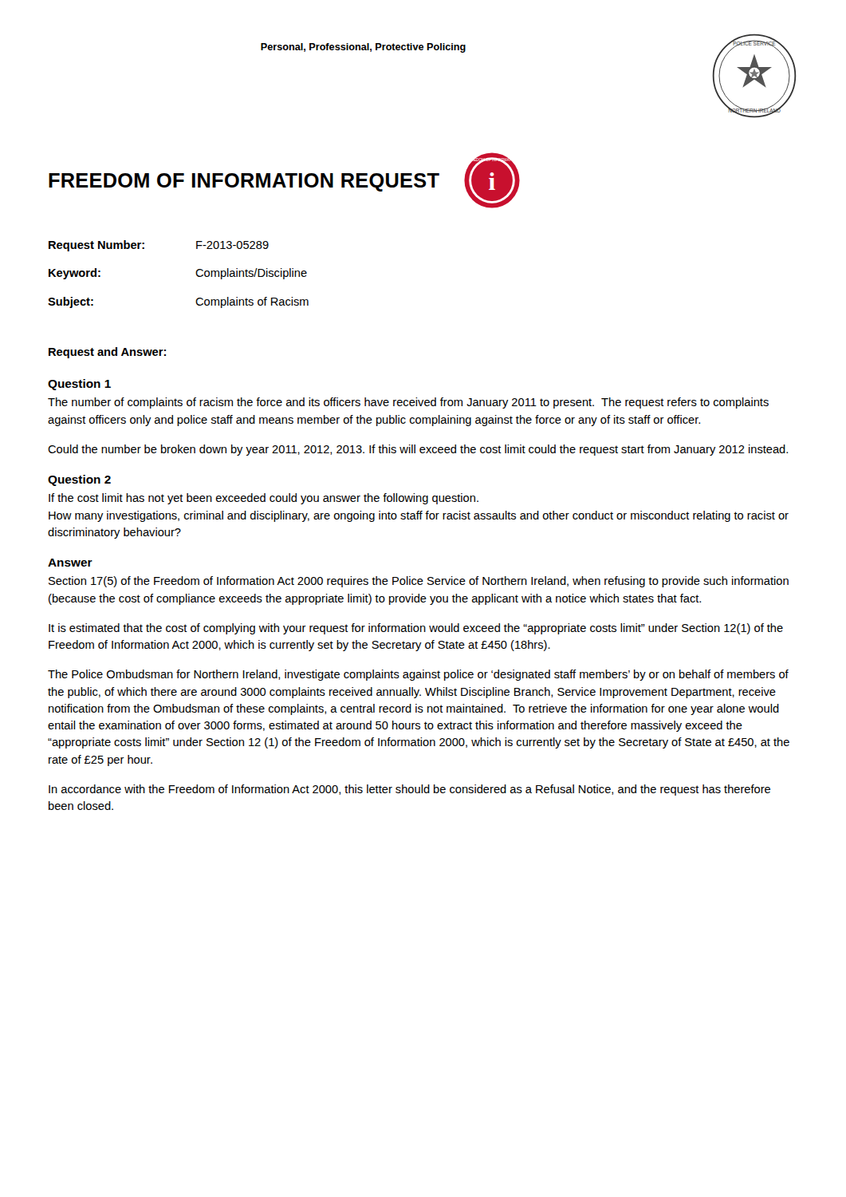Personal, Professional, Protective Policing
POLICE SERVICE NORTHERN IRELAND
FREEDOM OF INFORMATION REQUEST
i FREEDOM OF INFORMATION
| Request Number: | F-2013-05289 |
| Keyword: | Complaints/Discipline |
| Subject: | Complaints of Racism |
Request and Answer:
Question 1
The number of complaints of racism the force and its officers have received from January 2011 to present. The request refers to complaints against officers only and police staff and means member of the public complaining against the force or any of its staff or officer.
Could the number be broken down by year 2011, 2012, 2013. If this will exceed the cost limit could the request start from January 2012 instead.
Question 2
If the cost limit has not yet been exceeded could you answer the following question.
How many investigations, criminal and disciplinary, are ongoing into staff for racist assaults and other conduct or misconduct relating to racist or discriminatory behaviour?
Answer
Section 17(5) of the Freedom of Information Act 2000 requires the Police Service of Northern Ireland, when refusing to provide such information (because the cost of compliance exceeds the appropriate limit) to provide you the applicant with a notice which states that fact.
It is estimated that the cost of complying with your request for information would exceed the “appropriate costs limit” under Section 12(1) of the Freedom of Information Act 2000, which is currently set by the Secretary of State at £450 (18hrs).
The Police Ombudsman for Northern Ireland, investigate complaints against police or ‘designated staff members’ by or on behalf of members of the public, of which there are around 3000 complaints received annually. Whilst Discipline Branch, Service Improvement Department, receive notification from the Ombudsman of these complaints, a central record is not maintained. To retrieve the information for one year alone would entail the examination of over 3000 forms, estimated at around 50 hours to extract this information and therefore massively exceed the “appropriate costs limit” under Section 12 (1) of the Freedom of Information 2000, which is currently set by the Secretary of State at £450, at the rate of £25 per hour.
In accordance with the Freedom of Information Act 2000, this letter should be considered as a Refusal Notice, and the request has therefore been closed.